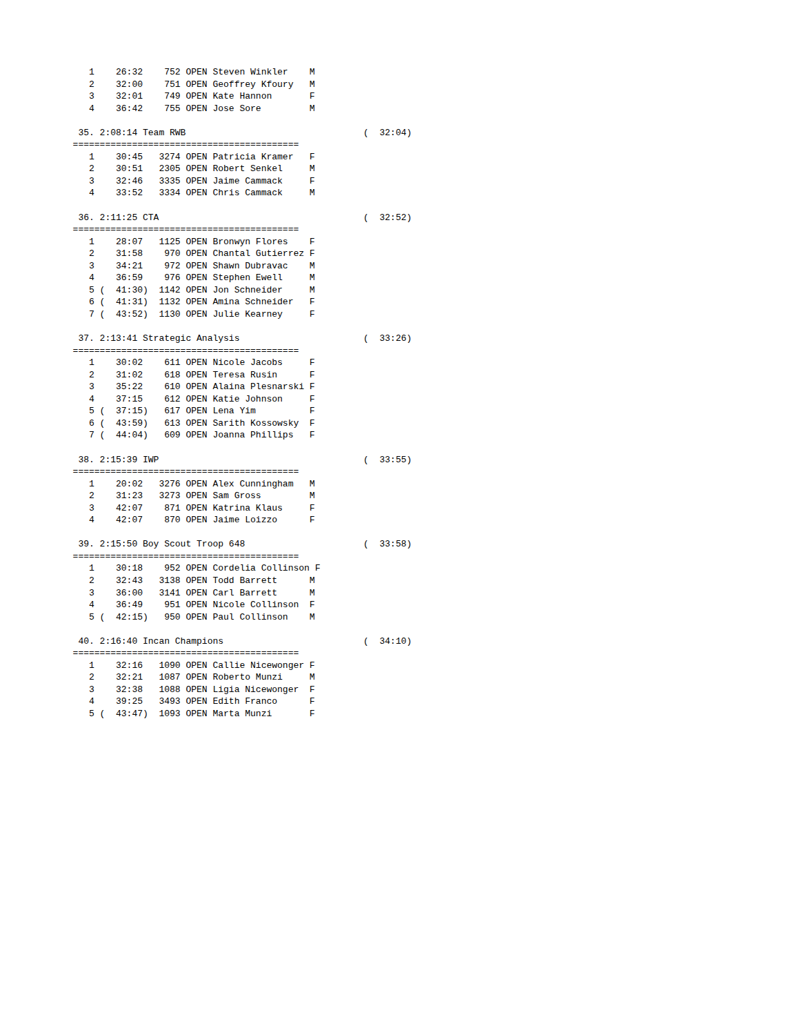1    26:32    752 OPEN Steven Winkler    M
   2    32:00    751 OPEN Geoffrey Kfoury   M
   3    32:01    749 OPEN Kate Hannon       F
   4    36:42    755 OPEN Jose Sore         M

 35. 2:08:14 Team RWB                                 (  32:04)
==========================================
   1    30:45   3274 OPEN Patricia Kramer   F
   2    30:51   2305 OPEN Robert Senkel     M
   3    32:46   3335 OPEN Jaime Cammack     F
   4    33:52   3334 OPEN Chris Cammack     M

 36. 2:11:25 CTA                                      (  32:52)
==========================================
   1    28:07   1125 OPEN Bronwyn Flores    F
   2    31:58    970 OPEN Chantal Gutierrez F
   3    34:21    972 OPEN Shawn Dubravac    M
   4    36:59    976 OPEN Stephen Ewell     M
   5 (  41:30)  1142 OPEN Jon Schneider     M
   6 (  41:31)  1132 OPEN Amina Schneider   F
   7 (  43:52)  1130 OPEN Julie Kearney     F

 37. 2:13:41 Strategic Analysis                       (  33:26)
==========================================
   1    30:02    611 OPEN Nicole Jacobs     F
   2    31:02    618 OPEN Teresa Rusin      F
   3    35:22    610 OPEN Alaina Plesnarski F
   4    37:15    612 OPEN Katie Johnson     F
   5 (  37:15)   617 OPEN Lena Yim          F
   6 (  43:59)   613 OPEN Sarith Kossowsky  F
   7 (  44:04)   609 OPEN Joanna Phillips   F

 38. 2:15:39 IWP                                      (  33:55)
==========================================
   1    20:02   3276 OPEN Alex Cunningham   M
   2    31:23   3273 OPEN Sam Gross         M
   3    42:07    871 OPEN Katrina Klaus     F
   4    42:07    870 OPEN Jaime Loizzo      F

 39. 2:15:50 Boy Scout Troop 648                      (  33:58)
==========================================
   1    30:18    952 OPEN Cordelia Collinson F
   2    32:43   3138 OPEN Todd Barrett      M
   3    36:00   3141 OPEN Carl Barrett      M
   4    36:49    951 OPEN Nicole Collinson  F
   5 (  42:15)   950 OPEN Paul Collinson    M

 40. 2:16:40 Incan Champions                          (  34:10)
==========================================
   1    32:16   1090 OPEN Callie Nicewonger F
   2    32:21   1087 OPEN Roberto Munzi     M
   3    32:38   1088 OPEN Ligia Nicewonger  F
   4    39:25   3493 OPEN Edith Franco      F
   5 (  43:47)  1093 OPEN Marta Munzi       F